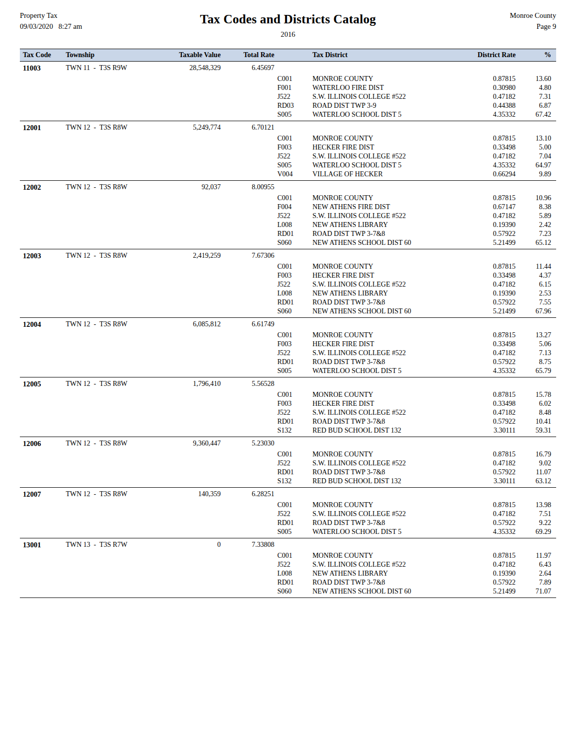Property Tax
09/03/2020 8:27 am
Monroe County
Page 9
Tax Codes and Districts Catalog
2016
| Tax Code | Township | Taxable Value | Total Rate | | Tax District | District Rate | % |
| --- | --- | --- | --- | --- | --- | --- | --- |
| 11003 | TWN 11 - T3S R9W | 28,548,329 | 6.45697 | | | | |
| | | | | C001 | MONROE COUNTY | 0.87815 | 13.60 |
| | | | | F001 | WATERLOO FIRE DIST | 0.30980 | 4.80 |
| | | | | J522 | S.W. ILLINOIS COLLEGE #522 | 0.47182 | 7.31 |
| | | | | RD03 | ROAD DIST TWP 3-9 | 0.44388 | 6.87 |
| | | | | S005 | WATERLOO SCHOOL DIST 5 | 4.35332 | 67.42 |
| 12001 | TWN 12 - T3S R8W | 5,249,774 | 6.70121 | | | | |
| | | | | C001 | MONROE COUNTY | 0.87815 | 13.10 |
| | | | | F003 | HECKER FIRE DIST | 0.33498 | 5.00 |
| | | | | J522 | S.W. ILLINOIS COLLEGE #522 | 0.47182 | 7.04 |
| | | | | S005 | WATERLOO SCHOOL DIST 5 | 4.35332 | 64.97 |
| | | | | V004 | VILLAGE OF HECKER | 0.66294 | 9.89 |
| 12002 | TWN 12 - T3S R8W | 92,037 | 8.00955 | | | | |
| | | | | C001 | MONROE COUNTY | 0.87815 | 10.96 |
| | | | | F004 | NEW ATHENS FIRE DIST | 0.67147 | 8.38 |
| | | | | J522 | S.W. ILLINOIS COLLEGE #522 | 0.47182 | 5.89 |
| | | | | L008 | NEW ATHENS LIBRARY | 0.19390 | 2.42 |
| | | | | RD01 | ROAD DIST TWP 3-7&8 | 0.57922 | 7.23 |
| | | | | S060 | NEW ATHENS SCHOOL DIST 60 | 5.21499 | 65.12 |
| 12003 | TWN 12 - T3S R8W | 2,419,259 | 7.67306 | | | | |
| | | | | C001 | MONROE COUNTY | 0.87815 | 11.44 |
| | | | | F003 | HECKER FIRE DIST | 0.33498 | 4.37 |
| | | | | J522 | S.W. ILLINOIS COLLEGE #522 | 0.47182 | 6.15 |
| | | | | L008 | NEW ATHENS LIBRARY | 0.19390 | 2.53 |
| | | | | RD01 | ROAD DIST TWP 3-7&8 | 0.57922 | 7.55 |
| | | | | S060 | NEW ATHENS SCHOOL DIST 60 | 5.21499 | 67.96 |
| 12004 | TWN 12 - T3S R8W | 6,085,812 | 6.61749 | | | | |
| | | | | C001 | MONROE COUNTY | 0.87815 | 13.27 |
| | | | | F003 | HECKER FIRE DIST | 0.33498 | 5.06 |
| | | | | J522 | S.W. ILLINOIS COLLEGE #522 | 0.47182 | 7.13 |
| | | | | RD01 | ROAD DIST TWP 3-7&8 | 0.57922 | 8.75 |
| | | | | S005 | WATERLOO SCHOOL DIST 5 | 4.35332 | 65.79 |
| 12005 | TWN 12 - T3S R8W | 1,796,410 | 5.56528 | | | | |
| | | | | C001 | MONROE COUNTY | 0.87815 | 15.78 |
| | | | | F003 | HECKER FIRE DIST | 0.33498 | 6.02 |
| | | | | J522 | S.W. ILLINOIS COLLEGE #522 | 0.47182 | 8.48 |
| | | | | RD01 | ROAD DIST TWP 3-7&8 | 0.57922 | 10.41 |
| | | | | S132 | RED BUD SCHOOL DIST 132 | 3.30111 | 59.31 |
| 12006 | TWN 12 - T3S R8W | 9,360,447 | 5.23030 | | | | |
| | | | | C001 | MONROE COUNTY | 0.87815 | 16.79 |
| | | | | J522 | S.W. ILLINOIS COLLEGE #522 | 0.47182 | 9.02 |
| | | | | RD01 | ROAD DIST TWP 3-7&8 | 0.57922 | 11.07 |
| | | | | S132 | RED BUD SCHOOL DIST 132 | 3.30111 | 63.12 |
| 12007 | TWN 12 - T3S R8W | 140,359 | 6.28251 | | | | |
| | | | | C001 | MONROE COUNTY | 0.87815 | 13.98 |
| | | | | J522 | S.W. ILLINOIS COLLEGE #522 | 0.47182 | 7.51 |
| | | | | RD01 | ROAD DIST TWP 3-7&8 | 0.57922 | 9.22 |
| | | | | S005 | WATERLOO SCHOOL DIST 5 | 4.35332 | 69.29 |
| 13001 | TWN 13 - T3S R7W | 0 | 7.33808 | | | | |
| | | | | C001 | MONROE COUNTY | 0.87815 | 11.97 |
| | | | | J522 | S.W. ILLINOIS COLLEGE #522 | 0.47182 | 6.43 |
| | | | | L008 | NEW ATHENS LIBRARY | 0.19390 | 2.64 |
| | | | | RD01 | ROAD DIST TWP 3-7&8 | 0.57922 | 7.89 |
| | | | | S060 | NEW ATHENS SCHOOL DIST 60 | 5.21499 | 71.07 |